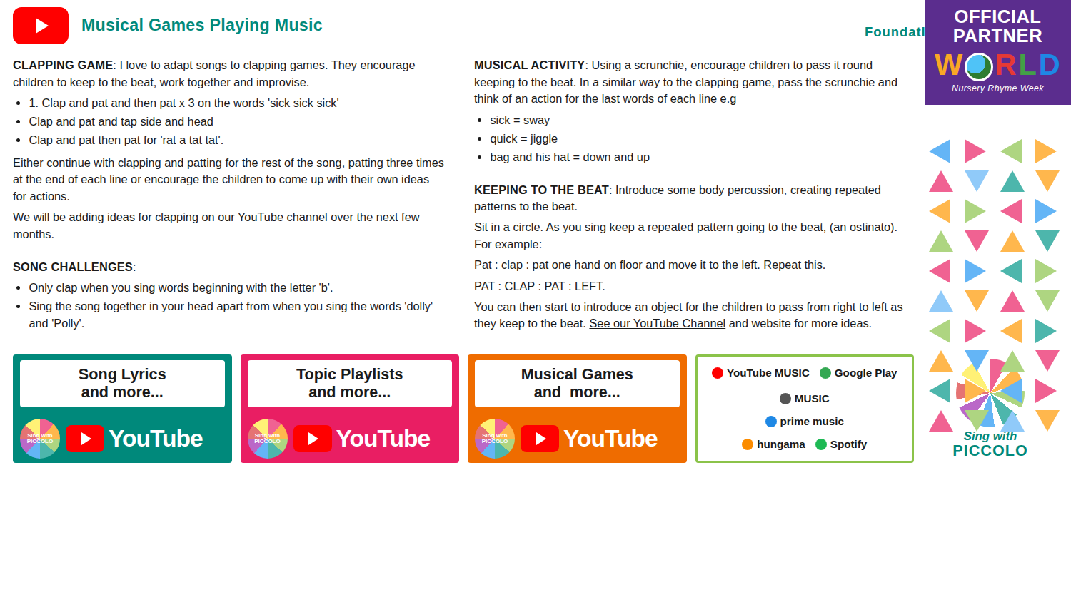Musical Games Playing Music
Foundation/Key Stage One
OFFICIAL
PARTNER
W RLD
Nursery Rhyme Week
CLAPPING GAME: I love to adapt songs to clapping games. They encourage children to keep to the beat, work together and improvise.
1. Clap and pat and then pat x 3 on the words 'sick sick sick'
Clap and pat and tap side and head
Clap and pat then pat for 'rat a tat tat'.
Either continue with clapping and patting for the rest of the song, patting three times at the end of each line or encourage the children to come up with their own ideas for actions.
We will be adding ideas for clapping on our YouTube channel over the next few months.
SONG CHALLENGES:
Only clap when you sing words beginning with the letter 'b'.
Sing the song together in your head apart from when you sing the words 'dolly' and 'Polly'.
MUSICAL ACTIVITY: Using a scrunchie, encourage children to pass it round keeping to the beat. In a similar way to the clapping game, pass the scrunchie and think of an action for the last words of each line e.g
sick = sway
quick = jiggle
bag and his hat = down and up
KEEPING TO THE BEAT: Introduce some body percussion, creating repeated patterns to the beat.
Sit in a circle. As you sing keep a repeated pattern going to the beat, (an ostinato). For example:
Pat : clap : pat one hand on floor and move it to the left. Repeat this.
PAT : CLAP : PAT : LEFT.
You can then start to introduce an object for the children to pass from right to left as they keep to the beat. See our YouTube Channel and website for more ideas.
Song Lyrics
and more...
Sing with
PICCOLO
YouTube
Topic Playlists
and more...
Sing with
PICCOLO
YouTube
Musical Games
and more...
Sing with
PICCOLO
YouTube
YouTube MUSIC Google Play MUSIC
prime music
hungama Spotify
Sing with
PICCOLO